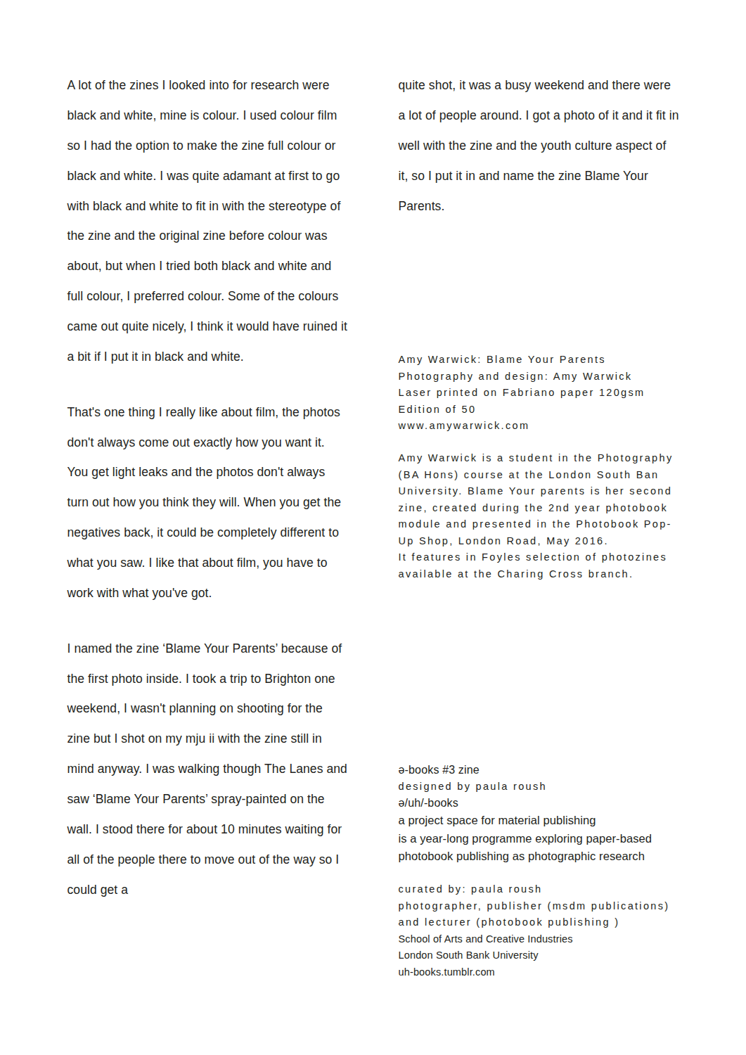A lot of the zines I looked into for research were black and white, mine is colour. I used colour film so I had the option to make the zine full colour or black and white. I was quite adamant at first to go with black and white to fit in with the stereotype of the zine and the original zine before colour was about, but when I tried both black and white and full colour, I preferred colour. Some of the colours came out quite nicely, I think it would have ruined it a bit if I put it in black and white.
That's one thing I really like about film, the photos don't always come out exactly how you want it. You get light leaks and the photos don't always turn out how you think they will. When you get the negatives back, it could be completely different to what you saw. I like that about film, you have to work with what you've got.
I named the zine ‘Blame Your Parents’ because of the first photo inside. I took a trip to Brighton one weekend, I wasn't planning on shooting for the zine but I shot on my mju ii with the zine still in mind anyway. I was walking though The Lanes and saw ‘Blame Your Parents’ spray-painted on the wall. I stood there for about 10 minutes waiting for all of the people there to move out of the way so I could get a
quite shot, it was a busy weekend and there were a lot of people around. I got a photo of it and it fit in well with the zine and the youth culture aspect of it, so I put it in and name the zine Blame Your Parents.
Amy Warwick: Blame Your Parents
Photography and design: Amy Warwick
Laser printed on Fabriano paper 120gsm
Edition of 50
www.amywarwick.com
Amy Warwick is a student in the Photography (BA Hons) course at the London South Ban University. Blame Your parents is her second zine, created during the 2nd year photobook module and presented in the Photobook Pop-Up Shop, London Road, May 2016.
It features in Foyles selection of photozines available at the Charing Cross branch.
ə-books #3 zine
designed by paula roush
ə/uh/-books
a project space for material publishing
is a year-long programme exploring paper-based photobook publishing as photographic research
curated by: paula roush
photographer, publisher (msdm publications) and lecturer (photobook publishing )
School of Arts and Creative Industries
London South Bank University
uh-books.tumblr.com